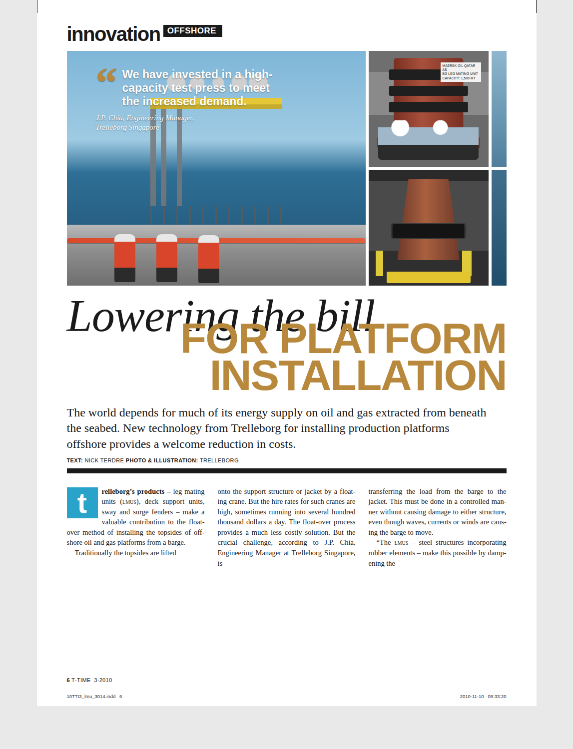innovation
OFFSHORE
“
We have invested in a high-capacity test press to meet the increased demand.
J.P. Chia, Engineering Manager,
Trelleborg Singapore
MAERSK OIL QATAR AS
BG LEG MATING UNIT
CAPACITY: 1,500 MT
Lowering the bill
FOR PLATFORM INSTALLATION
The world depends for much of its energy supply on oil and gas extracted from beneath the seabed. New technology from Trelleborg for installing production platforms offshore provides a welcome reduction in costs.
TEXT: NICK TERDRE PHOTO & ILLUSTRATION: TRELLEBORG
trelleborg’s products – leg mating units (lmus), deck support units, sway and surge fenders – make a valuable contribution to the float-over method of installing the topsides of offshore oil and gas platforms from a barge.
Traditionally the topsides are lifted
onto the support structure or jacket by a floating crane. But the hire rates for such cranes are high, sometimes running into several hundred thousand dollars a day. The float-over process provides a much less costly solution. But the crucial challenge, according to J.P. Chia, Engineering Manager at Trelleborg Singapore, is
transferring the load from the barge to the jacket. This must be done in a controlled manner without causing damage to either structure, even though waves, currents or winds are causing the barge to move.
“The lmus – steel structures incorporating rubber elements – make this possible by dampening the
6 T·TIME 3·2010
10TTI3_lmu_3014.indd 6 2010-11-10 09:33:20